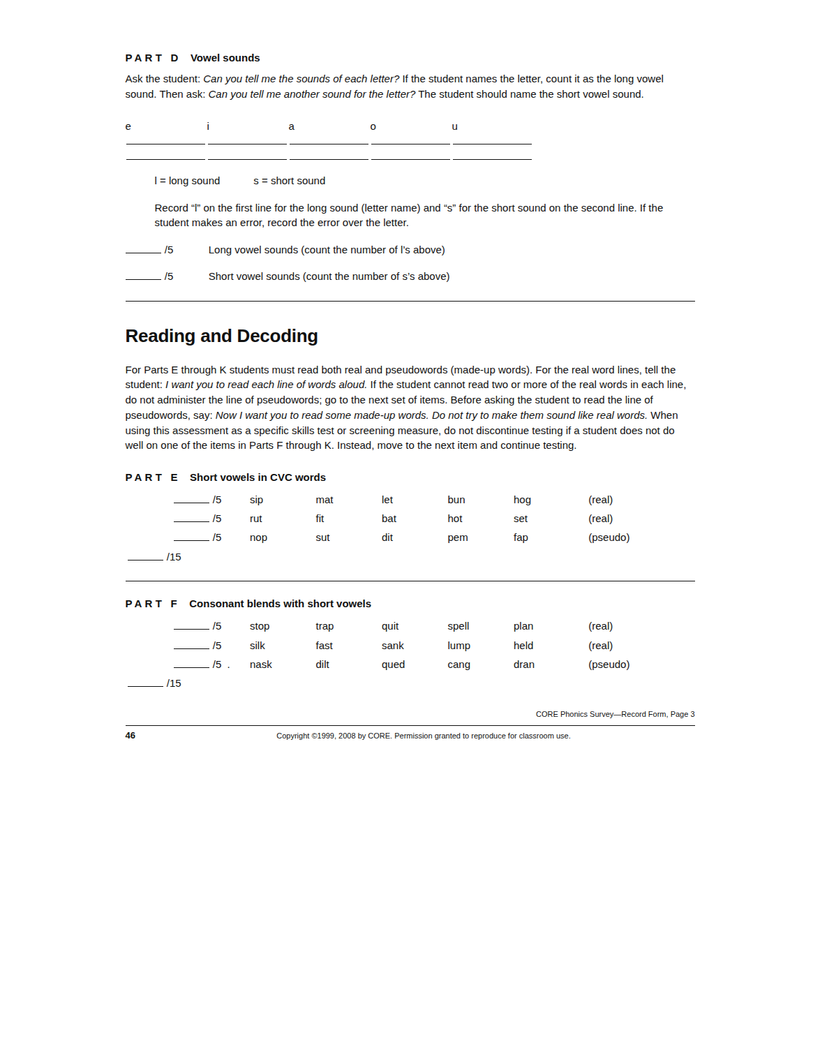PART D Vowel sounds
Ask the student: Can you tell me the sounds of each letter? If the student names the letter, count it as the long vowel sound. Then ask: Can you tell me another sound for the letter? The student should name the short vowel sound.
e i a o u
l = long sound s = short sound
Record “l” on the first line for the long sound (letter name) and “s” for the short sound on the second line. If the student makes an error, record the error over the letter.
/5 Long vowel sounds (count the number of l’s above)
/5 Short vowel sounds (count the number of s’s above)
Reading and Decoding
For Parts E through K students must read both real and pseudowords (made-up words). For the real word lines, tell the student: I want you to read each line of words aloud. If the student cannot read two or more of the real words in each line, do not administer the line of pseudowords; go to the next set of items. Before asking the student to read the line of pseudowords, say: Now I want you to read some made-up words. Do not try to make them sound like real words. When using this assessment as a specific skills test or screening measure, do not discontinue testing if a student does not do well on one of the items in Parts F through K. Instead, move to the next item and continue testing.
PART E Short vowels in CVC words
| /5 | sip | mat | let | bun | hog | (real) |
| /5 | rut | fit | bat | hot | set | (real) |
| /5 | nop | sut | dit | pem | fap | (pseudo) |
/15
PART F Consonant blends with short vowels
| /5 | stop | trap | quit | spell | plan | (real) |
| /5 | silk | fast | sank | lump | held | (real) |
| /5 . | nask | dilt | qued | cang | dran | (pseudo) |
/15
CORE Phonics Survey—Record Form, Page 3
46 Copyright ©1999, 2008 by CORE. Permission granted to reproduce for classroom use.